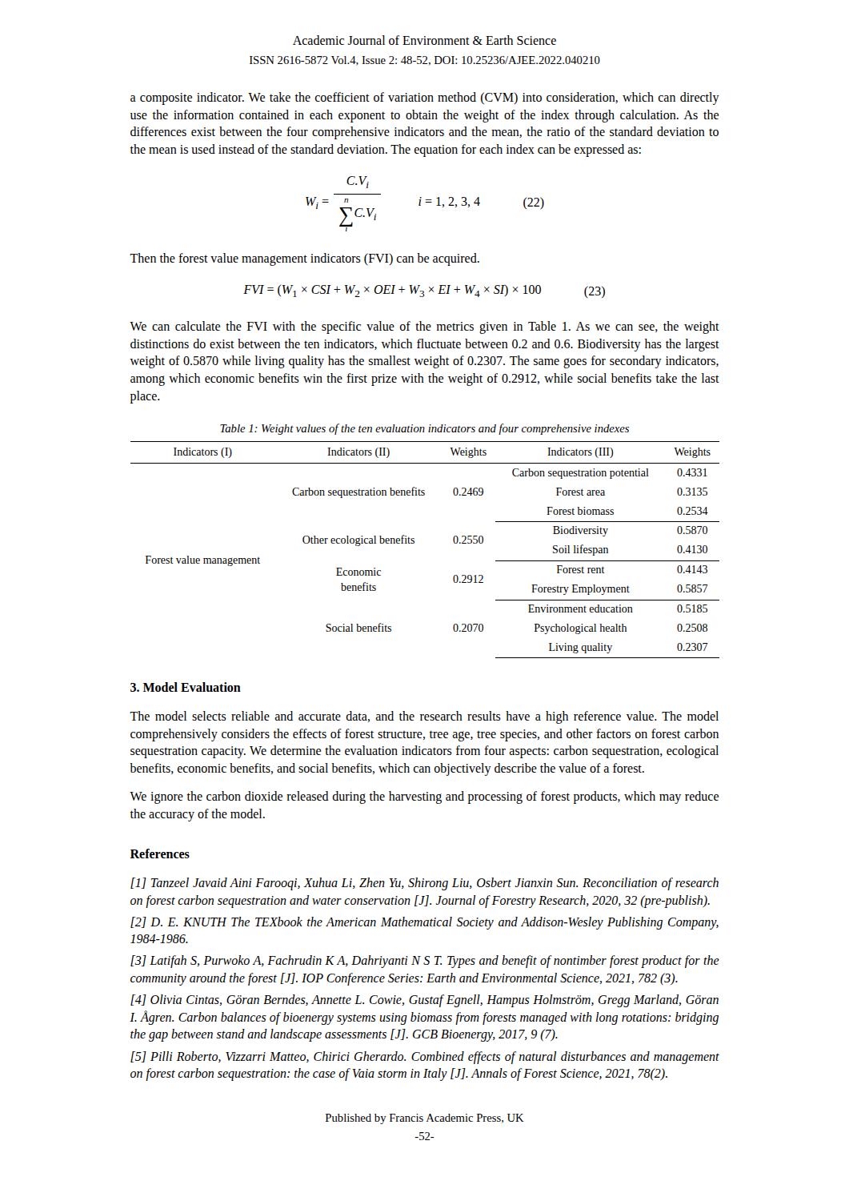Academic Journal of Environment & Earth Science
ISSN 2616-5872 Vol.4, Issue 2: 48-52, DOI: 10.25236/AJEE.2022.040210
a composite indicator. We take the coefficient of variation method (CVM) into consideration, which can directly use the information contained in each exponent to obtain the weight of the index through calculation. As the differences exist between the four comprehensive indicators and the mean, the ratio of the standard deviation to the mean is used instead of the standard deviation. The equation for each index can be expressed as:
Wi = C.Vi n ∑ i C.Vi i = 1, 2, 3, 4 (22)
Then the forest value management indicators (FVI) can be acquired.
FVI = (W1 × CSI + W2 × OEI + W3 × EI + W4 × SI) × 100 (23)
We can calculate the FVI with the specific value of the metrics given in Table 1. As we can see, the weight distinctions do exist between the ten indicators, which fluctuate between 0.2 and 0.6. Biodiversity has the largest weight of 0.5870 while living quality has the smallest weight of 0.2307. The same goes for secondary indicators, among which economic benefits win the first prize with the weight of 0.2912, while social benefits take the last place.
Table 1: Weight values of the ten evaluation indicators and four comprehensive indexes
| Indicators (I) | Indicators (II) | Weights | Indicators (III) | Weights |
| --- | --- | --- | --- | --- |
| Forest value management | Carbon sequestration benefits | 0.2469 | Carbon sequestration potential | 0.4331 |
| Forest area | 0.3135 |
| Forest biomass | 0.2534 |
| Other ecological benefits | 0.2550 | Biodiversity | 0.5870 |
| Soil lifespan | 0.4130 |
| Economic benefits | 0.2912 | Forest rent | 0.4143 |
| Forestry Employment | 0.5857 |
| Social benefits | 0.2070 | Environment education | 0.5185 |
| Psychological health | 0.2508 |
| Living quality | 0.2307 |
3. Model Evaluation
The model selects reliable and accurate data, and the research results have a high reference value. The model comprehensively considers the effects of forest structure, tree age, tree species, and other factors on forest carbon sequestration capacity. We determine the evaluation indicators from four aspects: carbon sequestration, ecological benefits, economic benefits, and social benefits, which can objectively describe the value of a forest.
We ignore the carbon dioxide released during the harvesting and processing of forest products, which may reduce the accuracy of the model.
References
[1] Tanzeel Javaid Aini Farooqi, Xuhua Li, Zhen Yu, Shirong Liu, Osbert Jianxin Sun. Reconciliation of research on forest carbon sequestration and water conservation [J]. Journal of Forestry Research, 2020, 32 (pre-publish).
[2] D. E. KNUTH The TEXbook the American Mathematical Society and Addison-Wesley Publishing Company, 1984-1986.
[3] Latifah S, Purwoko A, Fachrudin K A, Dahriyanti N S T. Types and benefit of nontimber forest product for the community around the forest [J]. IOP Conference Series: Earth and Environmental Science, 2021, 782 (3).
[4] Olivia Cintas, Göran Berndes, Annette L. Cowie, Gustaf Egnell, Hampus Holmström, Gregg Marland, Göran I. Ågren. Carbon balances of bioenergy systems using biomass from forests managed with long rotations: bridging the gap between stand and landscape assessments [J]. GCB Bioenergy, 2017, 9 (7).
[5] Pilli Roberto, Vizzarri Matteo, Chirici Gherardo. Combined effects of natural disturbances and management on forest carbon sequestration: the case of Vaia storm in Italy [J]. Annals of Forest Science, 2021, 78(2).
Published by Francis Academic Press, UK
-52-